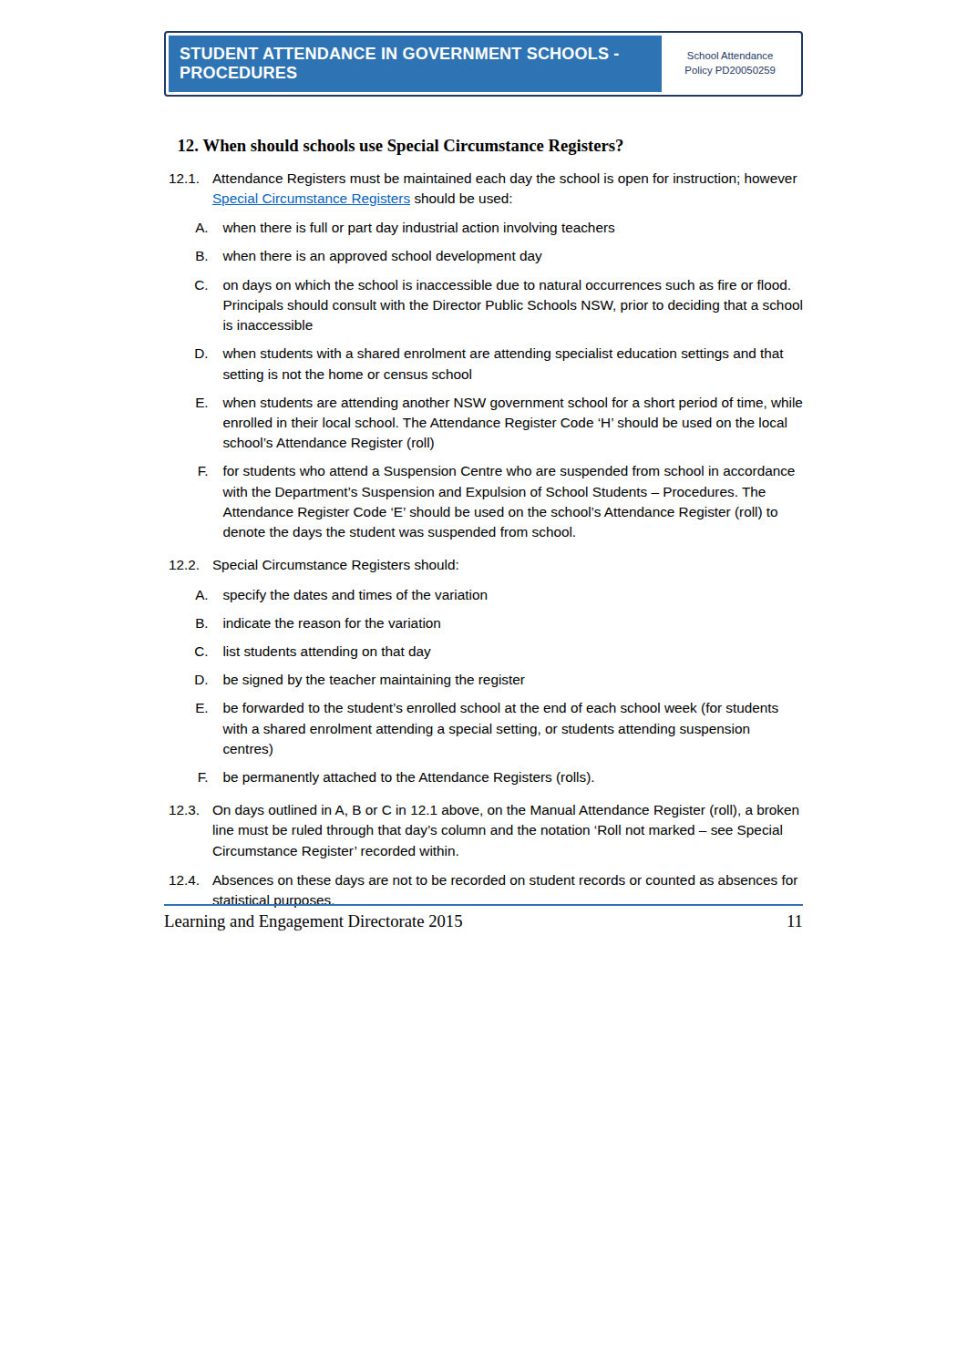STUDENT ATTENDANCE IN GOVERNMENT SCHOOLS - PROCEDURES
School Attendance
Policy PD20050259
12. When should schools use Special Circumstance Registers?
12.1. Attendance Registers must be maintained each day the school is open for instruction; however Special Circumstance Registers should be used:
when there is full or part day industrial action involving teachers
when there is an approved school development day
on days on which the school is inaccessible due to natural occurrences such as fire or flood. Principals should consult with the Director Public Schools NSW, prior to deciding that a school is inaccessible
when students with a shared enrolment are attending specialist education settings and that setting is not the home or census school
when students are attending another NSW government school for a short period of time, while enrolled in their local school. The Attendance Register Code ‘H’ should be used on the local school’s Attendance Register (roll)
for students who attend a Suspension Centre who are suspended from school in accordance with the Department’s Suspension and Expulsion of School Students – Procedures. The Attendance Register Code ‘E’ should be used on the school’s Attendance Register (roll) to denote the days the student was suspended from school.
12.2. Special Circumstance Registers should:
specify the dates and times of the variation
indicate the reason for the variation
list students attending on that day
be signed by the teacher maintaining the register
be forwarded to the student’s enrolled school at the end of each school week (for students with a shared enrolment attending a special setting, or students attending suspension centres)
be permanently attached to the Attendance Registers (rolls).
12.3. On days outlined in A, B or C in 12.1 above, on the Manual Attendance Register (roll), a broken line must be ruled through that day’s column and the notation ‘Roll not marked – see Special Circumstance Register’ recorded within.
12.4. Absences on these days are not to be recorded on student records or counted as absences for statistical purposes.
Learning and Engagement Directorate 2015
11